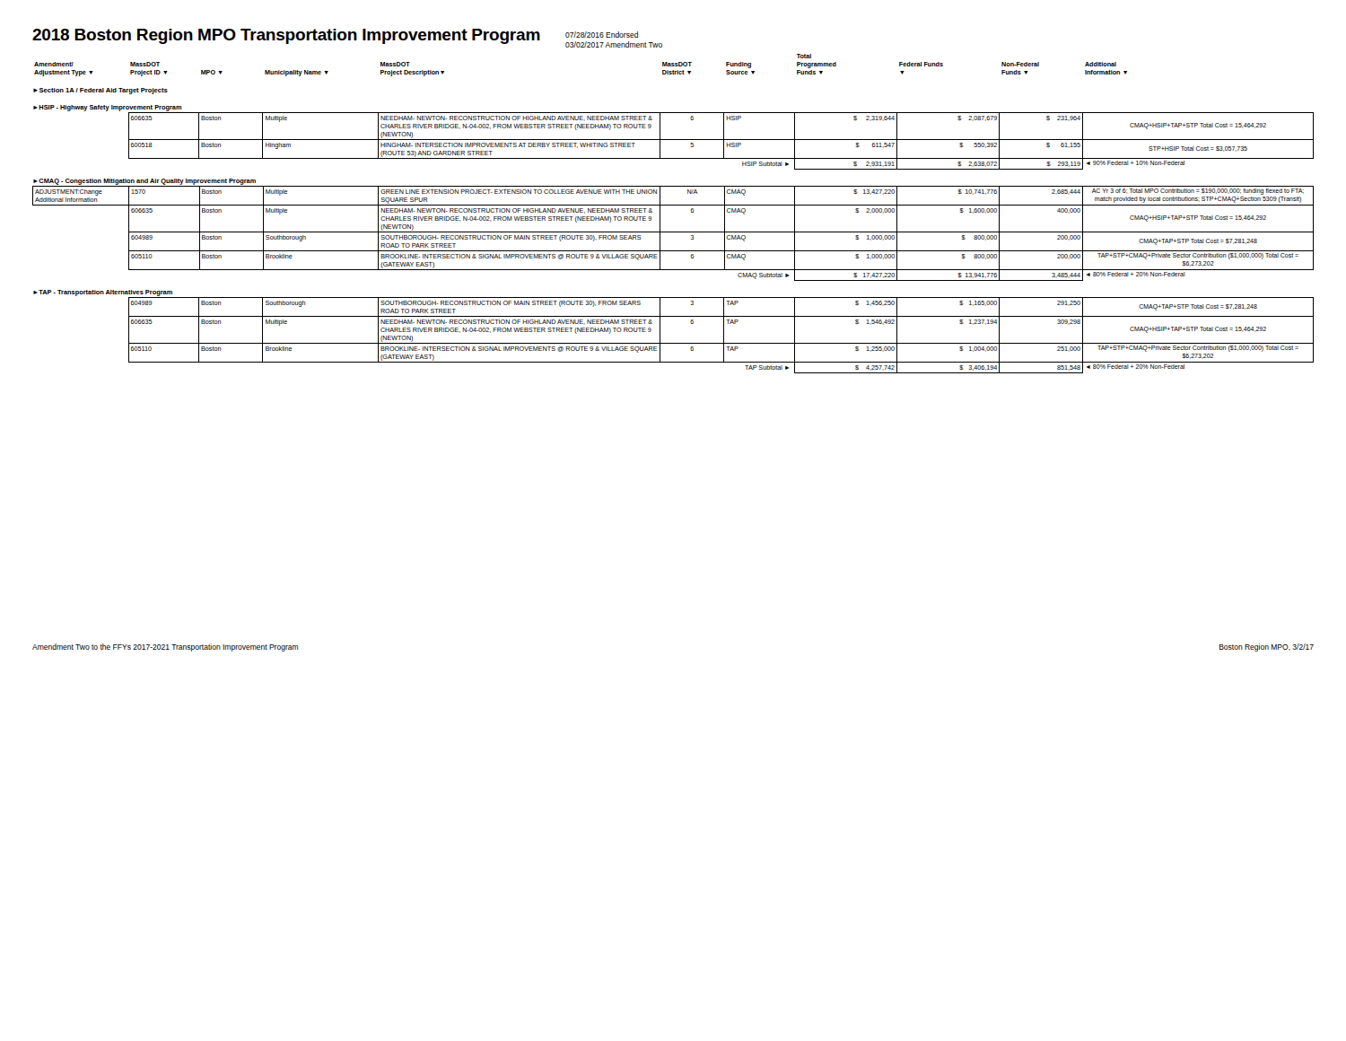2018 Boston Region MPO Transportation Improvement Program
07/28/2016 Endorsed
03/02/2017 Amendment Two
| Amendment/ Adjustment Type ▼ | MassDOT Project ID ▼ | MPO ▼ | Municipality Name ▼ | MassDOT Project Description▼ | MassDOT District ▼ | Funding Source ▼ | Total Programmed Funds ▼ | Federal Funds ▼ | Non-Federal Funds ▼ | Additional Information ▼ |
| --- | --- | --- | --- | --- | --- | --- | --- | --- | --- | --- |
►Section 1A / Federal Aid Target Projects
►HSIP - Highway Safety Improvement Program
| | 606635 | Boston | Multiple | NEEDHAM- NEWTON- RECONSTRUCTION OF HIGHLAND AVENUE, NEEDHAM STREET & CHARLES RIVER BRIDGE, N-04-002, FROM WEBSTER STREET (NEEDHAM) TO ROUTE 9 (NEWTON) | 6 | HSIP | $ 2,319,644 | $ 2,087,679 | $ 231,964 | CMAQ+HSIP+TAP+STP Total Cost = 15,464,292 |
| | 600518 | Boston | Hingham | HINGHAM- INTERSECTION IMPROVEMENTS AT DERBY STREET, WHITING STREET (ROUTE 53) AND GARDNER STREET | 5 | HSIP | $ 611,547 | $ 550,392 | $ 61,155 | STP+HSIP Total Cost = $3,057,735 |
| | HSIP Subtotal ► | $ 2,931,191 | $ 2,638,072 | $ 293,119 | ◄ 90% Federal + 10% Non-Federal |
►CMAQ - Congestion Mitigation and Air Quality Improvement Program
| ADJUSTMENT:Change Additional Information | 1570 | Boston | Multiple | GREEN LINE EXTENSION PROJECT- EXTENSION TO COLLEGE AVENUE WITH THE UNION SQUARE SPUR | N/A | CMAQ | $ 13,427,220 | $ 10,741,776 | 2,685,444 | AC Yr 3 of 6; Total MPO Contribution = $190,000,000; funding flexed to FTA; match provided by local contributions; STP+CMAQ+Section 5309 (Transit) |
| | 606635 | Boston | Multiple | NEEDHAM- NEWTON- RECONSTRUCTION OF HIGHLAND AVENUE, NEEDHAM STREET & CHARLES RIVER BRIDGE, N-04-002, FROM WEBSTER STREET (NEEDHAM) TO ROUTE 9 (NEWTON) | 6 | CMAQ | $ 2,000,000 | $ 1,600,000 | 400,000 | CMAQ+HSIP+TAP+STP Total Cost = 15,464,292 |
| | 604989 | Boston | Southborough | SOUTHBOROUGH- RECONSTRUCTION OF MAIN STREET (ROUTE 30), FROM SEARS ROAD TO PARK STREET | 3 | CMAQ | $ 1,000,000 | $ 800,000 | 200,000 | CMAQ+TAP+STP Total Cost = $7,281,248 |
| | 605110 | Boston | Brookline | BROOKLINE- INTERSECTION & SIGNAL IMPROVEMENTS @ ROUTE 9 & VILLAGE SQUARE (GATEWAY EAST) | 6 | CMAQ | $ 1,000,000 | $ 800,000 | 200,000 | TAP+STP+CMAQ+Private Sector Contribution ($1,000,000) Total Cost = $6,273,202 |
| | CMAQ Subtotal ► | $ 17,427,220 | $ 13,941,776 | 3,485,444 | ◄ 80% Federal + 20% Non-Federal |
►TAP - Transportation Alternatives Program
| | 604989 | Boston | Southborough | SOUTHBOROUGH- RECONSTRUCTION OF MAIN STREET (ROUTE 30), FROM SEARS ROAD TO PARK STREET | 3 | TAP | $ 1,456,250 | $ 1,165,000 | 291,250 | CMAQ+TAP+STP Total Cost = $7,281,248 |
| | 606635 | Boston | Multiple | NEEDHAM- NEWTON- RECONSTRUCTION OF HIGHLAND AVENUE, NEEDHAM STREET & CHARLES RIVER BRIDGE, N-04-002, FROM WEBSTER STREET (NEEDHAM) TO ROUTE 9 (NEWTON) | 6 | TAP | $ 1,546,492 | $ 1,237,194 | 309,298 | CMAQ+HSIP+TAP+STP Total Cost = 15,464,292 |
| | 605110 | Boston | Brookline | BROOKLINE- INTERSECTION & SIGNAL IMPROVEMENTS @ ROUTE 9 & VILLAGE SQUARE (GATEWAY EAST) | 6 | TAP | $ 1,255,000 | $ 1,004,000 | 251,000 | TAP+STP+CMAQ+Private Sector Contribution ($1,000,000) Total Cost = $6,273,202 |
| | TAP Subtotal ► | $ 4,257,742 | $ 3,406,194 | 851,548 | ◄ 80% Federal + 20% Non-Federal |
Amendment Two to the FFYs 2017-2021 Transportation Improvement Program
Boston Region MPO, 3/2/17